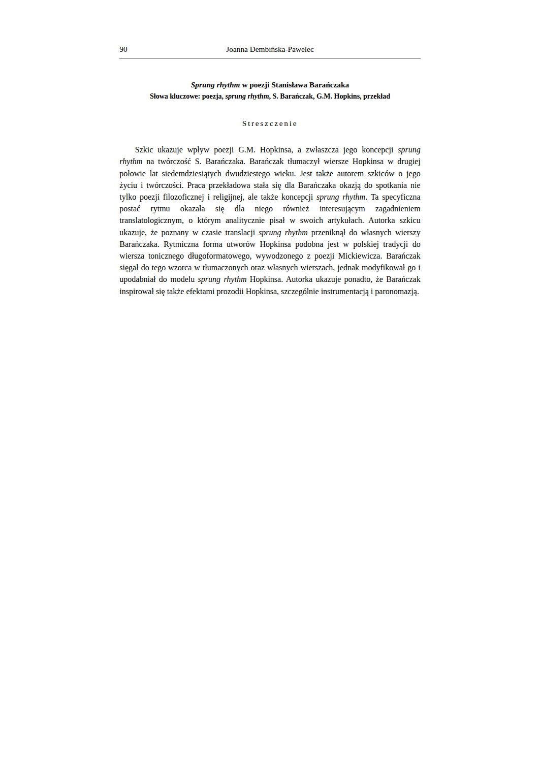90 Joanna Dembińska-Pawelec
Sprung rhythm w poezji Stanisława Barańczaka Słowa kluczowe: poezja, sprung rhythm, S. Barańczak, G.M. Hopkins, przekład
Streszczenie
Szkic ukazuje wpływ poezji G.M. Hopkinsa, a zwłaszcza jego koncepcji sprung rhythm na twórczość S. Barańczaka. Barańczak tłumaczył wiersze Hopkinsa w drugiej połowie lat siedemdziesiątych dwudziestego wieku. Jest także autorem szkiców o jego życiu i twórczości. Praca przekładowa stała się dla Barańczaka okazją do spotkania nie tylko poezji filozoficznej i religijnej, ale także koncepcji sprung rhythm. Ta specyficzna postać rytmu okazała się dla niego również interesującym zagadnieniem translatologicznym, o którym analitycznie pisał w swoich artykułach. Autorka szkicu ukazuje, że poznany w czasie translacji sprung rhythm przeniknął do własnych wierszy Barańczaka. Rytmiczna forma utworów Hopkinsa podobna jest w polskiej tradycji do wiersza tonicznego długoformatowego, wywodzonego z poezji Mickiewicza. Barańczak sięgał do tego wzorca w tłumaczonych oraz własnych wierszach, jednak modyfikował go i upodabniał do modelu sprung rhythm Hopkinsa. Autorka ukazuje ponadto, że Barańczak inspirował się także efektami prozodii Hopkinsa, szczególnie instrumentacją i paronomazją.